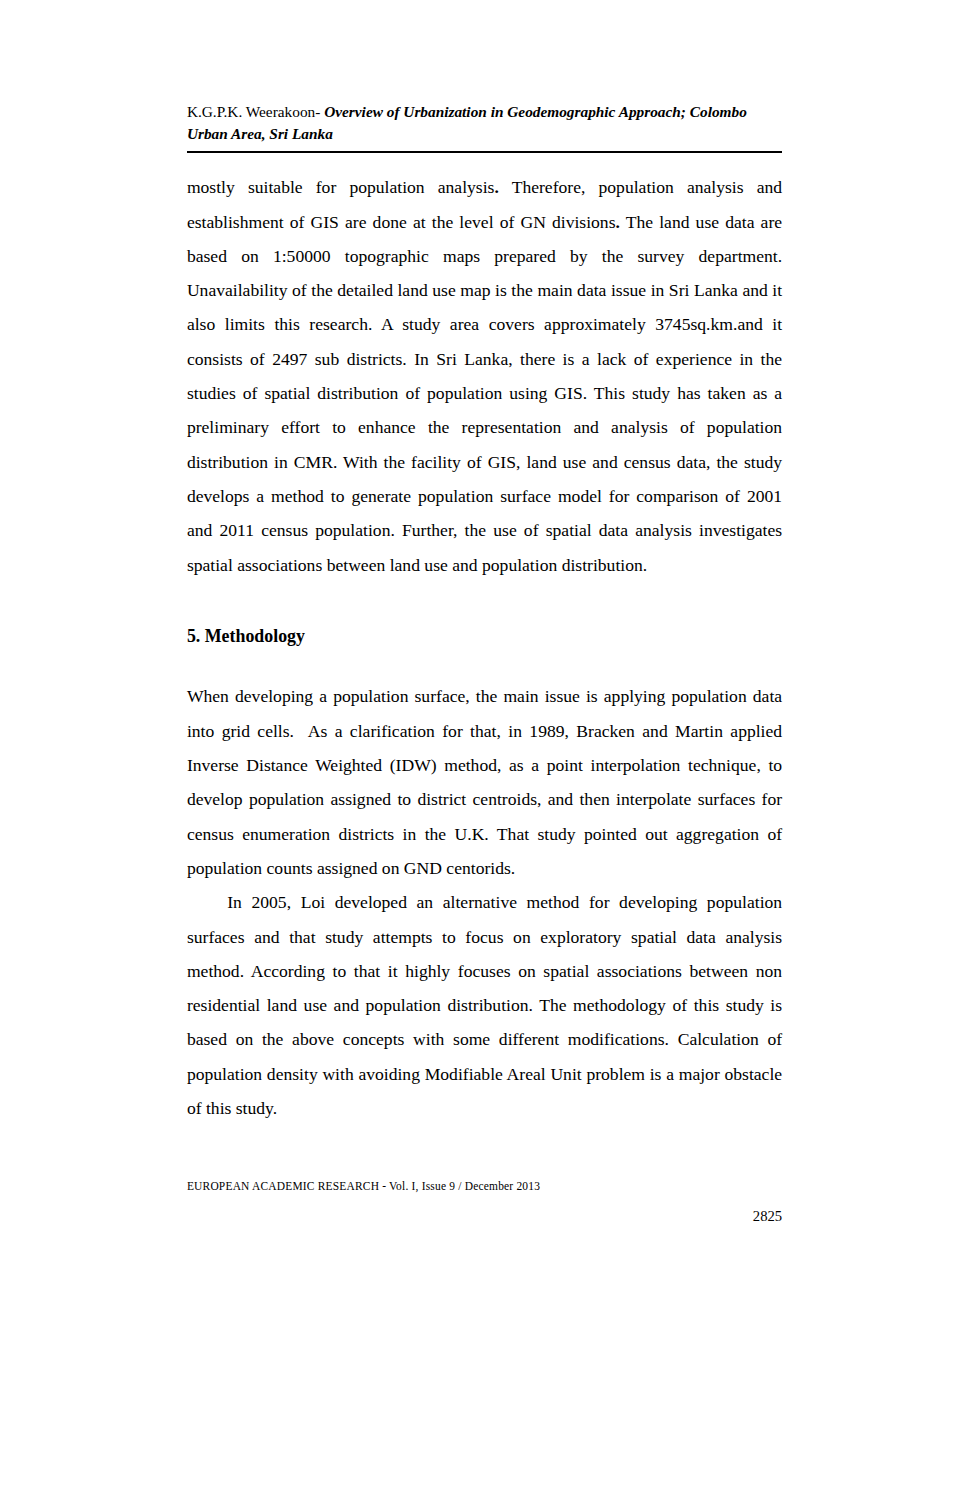K.G.P.K. Weerakoon- Overview of Urbanization in Geodemographic Approach; Colombo Urban Area, Sri Lanka
mostly suitable for population analysis. Therefore, population analysis and establishment of GIS are done at the level of GN divisions. The land use data are based on 1:50000 topographic maps prepared by the survey department. Unavailability of the detailed land use map is the main data issue in Sri Lanka and it also limits this research. A study area covers approximately 3745sq.km.and it consists of 2497 sub districts. In Sri Lanka, there is a lack of experience in the studies of spatial distribution of population using GIS. This study has taken as a preliminary effort to enhance the representation and analysis of population distribution in CMR. With the facility of GIS, land use and census data, the study develops a method to generate population surface model for comparison of 2001 and 2011 census population. Further, the use of spatial data analysis investigates spatial associations between land use and population distribution.
5. Methodology
When developing a population surface, the main issue is applying population data into grid cells. As a clarification for that, in 1989, Bracken and Martin applied Inverse Distance Weighted (IDW) method, as a point interpolation technique, to develop population assigned to district centroids, and then interpolate surfaces for census enumeration districts in the U.K. That study pointed out aggregation of population counts assigned on GND centorids.
In 2005, Loi developed an alternative method for developing population surfaces and that study attempts to focus on exploratory spatial data analysis method. According to that it highly focuses on spatial associations between non residential land use and population distribution. The methodology of this study is based on the above concepts with some different modifications. Calculation of population density with avoiding Modifiable Areal Unit problem is a major obstacle of this study.
EUROPEAN ACADEMIC RESEARCH - Vol. I, Issue 9 / December 2013 2825